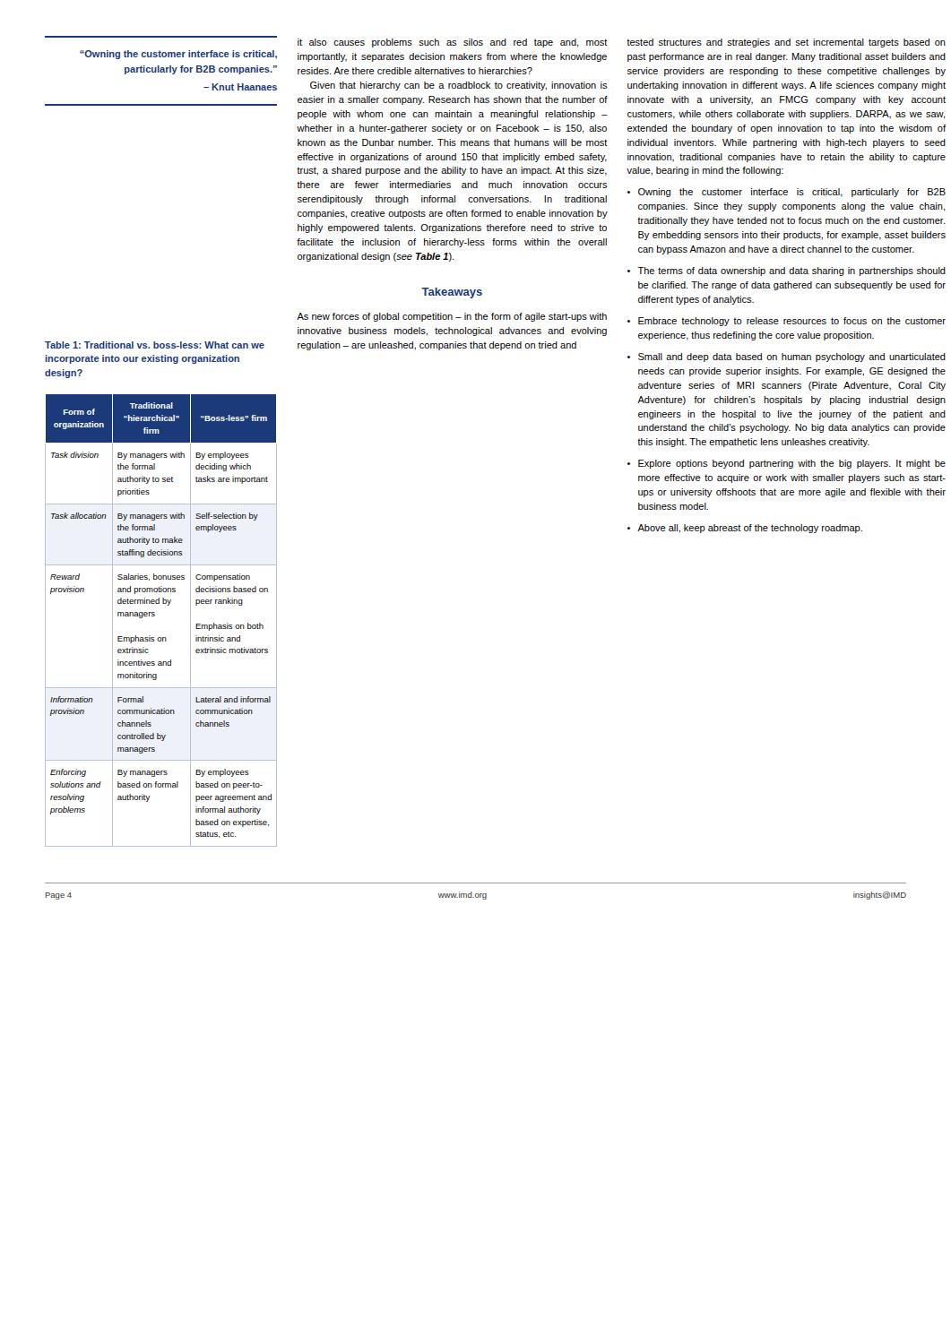“Owning the customer interface is critical, particularly for B2B companies.” – Knut Haanaes
Table 1: Traditional vs. boss-less: What can we incorporate into our existing organization design?
| Form of organization | Traditional “hierarchical” firm | “Boss-less” firm |
| --- | --- | --- |
| Task division | By managers with the formal authority to set priorities | By employees deciding which tasks are important |
| Task allocation | By managers with the formal authority to make staffing decisions | Self-selection by employees |
| Reward provision | Salaries, bonuses and promotions determined by managers Emphasis on extrinsic incentives and monitoring | Compensation decisions based on peer ranking Emphasis on both intrinsic and extrinsic motivators |
| Information provision | Formal communication channels controlled by managers | Lateral and informal communication channels |
| Enforcing solutions and resolving problems | By managers based on formal authority | By employees based on peer-to-peer agreement and informal authority based on expertise, status, etc. |
it also causes problems such as silos and red tape and, most importantly, it separates decision makers from where the knowledge resides. Are there credible alternatives to hierarchies?
Given that hierarchy can be a roadblock to creativity, innovation is easier in a smaller company. Research has shown that the number of people with whom one can maintain a meaningful relationship – whether in a hunter-gatherer society or on Facebook – is 150, also known as the Dunbar number. This means that humans will be most effective in organizations of around 150 that implicitly embed safety, trust, a shared purpose and the ability to have an impact. At this size, there are fewer intermediaries and much innovation occurs serendipitously through informal conversations. In traditional companies, creative outposts are often formed to enable innovation by highly empowered talents. Organizations therefore need to strive to facilitate the inclusion of hierarchy-less forms within the overall organizational design (see Table 1).
Takeaways
As new forces of global competition – in the form of agile start-ups with innovative business models, technological advances and evolving regulation – are unleashed, companies that depend on tried and
tested structures and strategies and set incremental targets based on past performance are in real danger. Many traditional asset builders and service providers are responding to these competitive challenges by undertaking innovation in different ways. A life sciences company might innovate with a university, an FMCG company with key account customers, while others collaborate with suppliers. DARPA, as we saw, extended the boundary of open innovation to tap into the wisdom of individual inventors. While partnering with high-tech players to seed innovation, traditional companies have to retain the ability to capture value, bearing in mind the following:
Owning the customer interface is critical, particularly for B2B companies. Since they supply components along the value chain, traditionally they have tended not to focus much on the end customer. By embedding sensors into their products, for example, asset builders can bypass Amazon and have a direct channel to the customer.
The terms of data ownership and data sharing in partnerships should be clarified. The range of data gathered can subsequently be used for different types of analytics.
Embrace technology to release resources to focus on the customer experience, thus redefining the core value proposition.
Small and deep data based on human psychology and unarticulated needs can provide superior insights. For example, GE designed the adventure series of MRI scanners (Pirate Adventure, Coral City Adventure) for children’s hospitals by placing industrial design engineers in the hospital to live the journey of the patient and understand the child’s psychology. No big data analytics can provide this insight. The empathetic lens unleashes creativity.
Explore options beyond partnering with the big players. It might be more effective to acquire or work with smaller players such as start-ups or university offshoots that are more agile and flexible with their business model.
Above all, keep abreast of the technology roadmap.
Page 4 www.imd.org insights@IMD